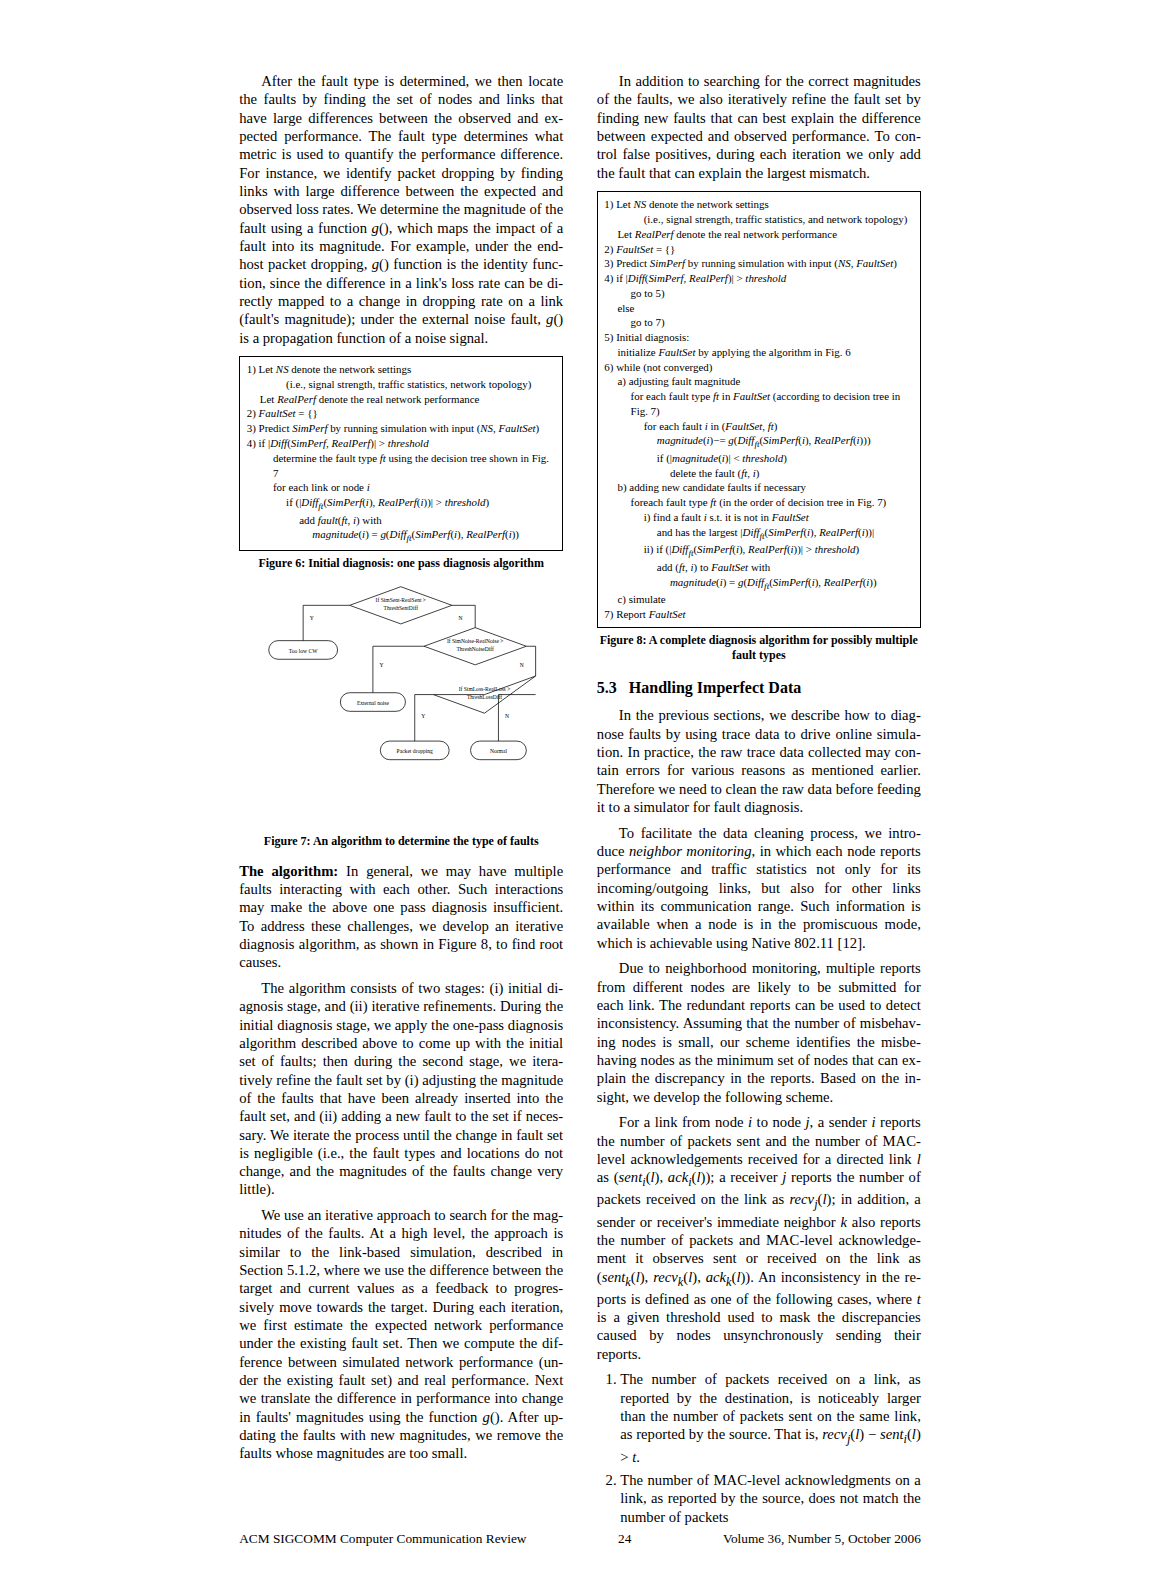After the fault type is determined, we then locate the faults by finding the set of nodes and links that have large differences between the observed and expected performance. The fault type determines what metric is used to quantify the performance difference. For instance, we identify packet dropping by finding links with large difference between the expected and observed loss rates. We determine the magnitude of the fault using a function g(), which maps the impact of a fault into its magnitude. For example, under the end-host packet dropping, g() function is the identity function, since the difference in a link's loss rate can be directly mapped to a change in dropping rate on a link (fault's magnitude); under the external noise fault, g() is a propagation function of a noise signal.
1) Let NS denote the network settings
(i.e., signal strength, traffic statistics, network topology) Let RealPerf denote the real network performance 2) FaultSet = {}
3) Predict SimPerf by running simulation with input (NS, FaultSet)
4) if |Diff(SimPerf, RealPerf)| > threshold
determine the fault type ft using the decision tree shown in Fig. 7 for each link or node i if (|Diffft(SimPerf(i), RealPerf(i))| > threshold) add fault(ft, i) with magnitude(i) = g(Diffft(SimPerf(i), RealPerf(i))
Figure 6: Initial diagnosis: one pass diagnosis algorithm
If SimSent-RealSent > ThreshSentDiff Y Too low CW N If SimNoise-RealNoise > ThreshNoiseDiff Y External noise N If SimLoss-RealLoss > ThreshLossDiff Y Packet dropping N Normal
Figure 7: An algorithm to determine the type of faults
The algorithm: In general, we may have multiple faults interacting with each other. Such interactions may make the above one pass diagnosis insufficient. To address these challenges, we develop an iterative diagnosis algorithm, as shown in Figure 8, to find root causes.
The algorithm consists of two stages: (i) initial diagnosis stage, and (ii) iterative refinements. During the initial diagnosis stage, we apply the one-pass diagnosis algorithm described above to come up with the initial set of faults; then during the second stage, we iteratively refine the fault set by (i) adjusting the magnitude of the faults that have been already inserted into the fault set, and (ii) adding a new fault to the set if necessary. We iterate the process until the change in fault set is negligible (i.e., the fault types and locations do not change, and the magnitudes of the faults change very little).
We use an iterative approach to search for the magnitudes of the faults. At a high level, the approach is similar to the link-based simulation, described in Section 5.1.2, where we use the difference between the target and current values as a feedback to progressively move towards the target. During each iteration, we first estimate the expected network performance under the existing fault set. Then we compute the difference between simulated network performance (under the existing fault set) and real performance. Next we translate the difference in performance into change in faults' magnitudes using the function g(). After updating the faults with new magnitudes, we remove the faults whose magnitudes are too small.
In addition to searching for the correct magnitudes of the faults, we also iteratively refine the fault set by finding new faults that can best explain the difference between expected and observed performance. To control false positives, during each iteration we only add the fault that can explain the largest mismatch.
1) Let NS denote the network settings
(i.e., signal strength, traffic statistics, and network topology) Let RealPerf denote the real network performance 2) FaultSet = {}
3) Predict SimPerf by running simulation with input (NS, FaultSet)
4) if |Diff(SimPerf, RealPerf)| > threshold
go to 5) else go to 7) 5) Initial diagnosis:
initialize FaultSet by applying the algorithm in Fig. 6 6) while (not converged)
a) adjusting fault magnitude for each fault type ft in FaultSet (according to decision tree in Fig. 7) for each fault i in (FaultSet, ft) magnitude(i)−= g(Diffft(SimPerf(i), RealPerf(i))) if (|magnitude(i)| < threshold) delete the fault (ft, i) b) adding new candidate faults if necessary foreach fault type ft (in the order of decision tree in Fig. 7) i) find a fault i s.t. it is not in FaultSet and has the largest |Diffft(SimPerf(i), RealPerf(i))| ii) if (|Diffft(SimPerf(i), RealPerf(i))| > threshold) add (ft, i) to FaultSet with magnitude(i) = g(Diffft(SimPerf(i), RealPerf(i)) c) simulate 7) Report FaultSet
Figure 8: A complete diagnosis algorithm for possibly multiple fault types
5.3 Handling Imperfect Data
In the previous sections, we describe how to diagnose faults by using trace data to drive online simulation. In practice, the raw trace data collected may contain errors for various reasons as mentioned earlier. Therefore we need to clean the raw data before feeding it to a simulator for fault diagnosis.
To facilitate the data cleaning process, we introduce neighbor monitoring, in which each node reports performance and traffic statistics not only for its incoming/outgoing links, but also for other links within its communication range. Such information is available when a node is in the promiscuous mode, which is achievable using Native 802.11 [12].
Due to neighborhood monitoring, multiple reports from different nodes are likely to be submitted for each link. The redundant reports can be used to detect inconsistency. Assuming that the number of misbehaving nodes is small, our scheme identifies the misbehaving nodes as the minimum set of nodes that can explain the discrepancy in the reports. Based on the insight, we develop the following scheme.
For a link from node i to node j, a sender i reports the number of packets sent and the number of MAC-level acknowledgements received for a directed link l as (senti(l), acki(l)); a receiver j reports the number of packets received on the link as recvj(l); in addition, a sender or receiver's immediate neighbor k also reports the number of packets and MAC-level acknowledgement it observes sent or received on the link as (sentk(l), recvk(l), ackk(l)). An inconsistency in the reports is defined as one of the following cases, where t is a given threshold used to mask the discrepancies caused by nodes unsynchronously sending their reports.
The number of packets received on a link, as reported by the destination, is noticeably larger than the number of packets sent on the same link, as reported by the source. That is, recvj(l) − senti(l) > t.
The number of MAC-level acknowledgments on a link, as reported by the source, does not match the number of packets
ACM SIGCOMM Computer Communication Review 24 Volume 36, Number 5, October 2006